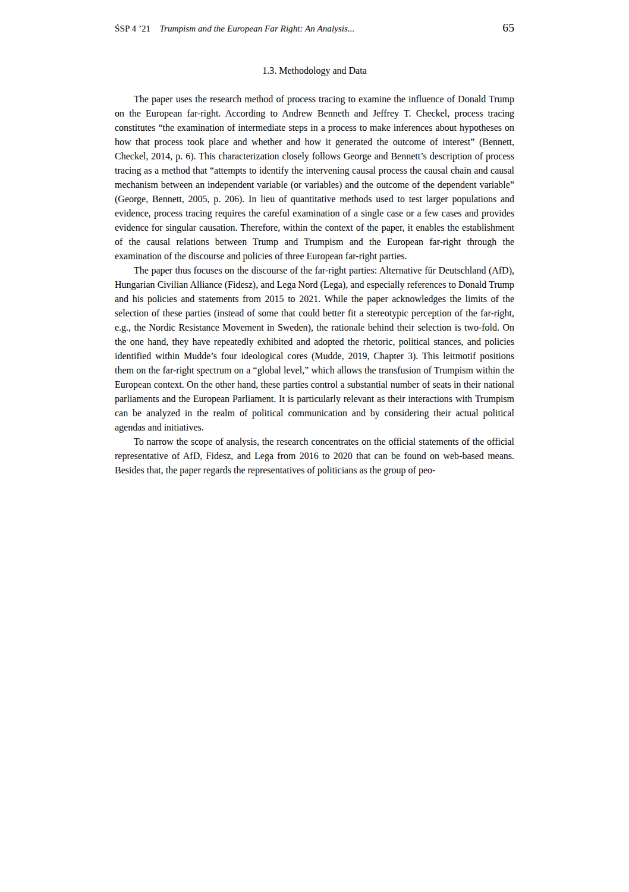ŚSP 4 ’21 Trumpism and the European Far Right: An Analysis... 65
1.3. Methodology and Data
The paper uses the research method of process tracing to examine the influence of Donald Trump on the European far-right. According to Andrew Benneth and Jeffrey T. Checkel, process tracing constitutes “the examination of intermediate steps in a process to make inferences about hypotheses on how that process took place and whether and how it generated the outcome of interest” (Bennett, Checkel, 2014, p. 6). This characterization closely follows George and Bennett’s description of process tracing as a method that “attempts to identify the intervening causal process the causal chain and causal mechanism between an independent variable (or variables) and the outcome of the dependent variable” (George, Bennett, 2005, p. 206). In lieu of quantitative methods used to test larger populations and evidence, process tracing requires the careful examination of a single case or a few cases and provides evidence for singular causation. Therefore, within the context of the paper, it enables the establishment of the causal relations between Trump and Trumpism and the European far-right through the examination of the discourse and policies of three European far-right parties.
The paper thus focuses on the discourse of the far-right parties: Alternative für Deutschland (AfD), Hungarian Civilian Alliance (Fidesz), and Lega Nord (Lega), and especially references to Donald Trump and his policies and statements from 2015 to 2021. While the paper acknowledges the limits of the selection of these parties (instead of some that could better fit a stereotypic perception of the far-right, e.g., the Nordic Resistance Movement in Sweden), the rationale behind their selection is two-fold. On the one hand, they have repeatedly exhibited and adopted the rhetoric, political stances, and policies identified within Mudde’s four ideological cores (Mudde, 2019, Chapter 3). This leitmotif positions them on the far-right spectrum on a “global level,” which allows the transfusion of Trumpism within the European context. On the other hand, these parties control a substantial number of seats in their national parliaments and the European Parliament. It is particularly relevant as their interactions with Trumpism can be analyzed in the realm of political communication and by considering their actual political agendas and initiatives.
To narrow the scope of analysis, the research concentrates on the official statements of the official representative of AfD, Fidesz, and Lega from 2016 to 2020 that can be found on web-based means. Besides that, the paper regards the representatives of politicians as the group of peo-